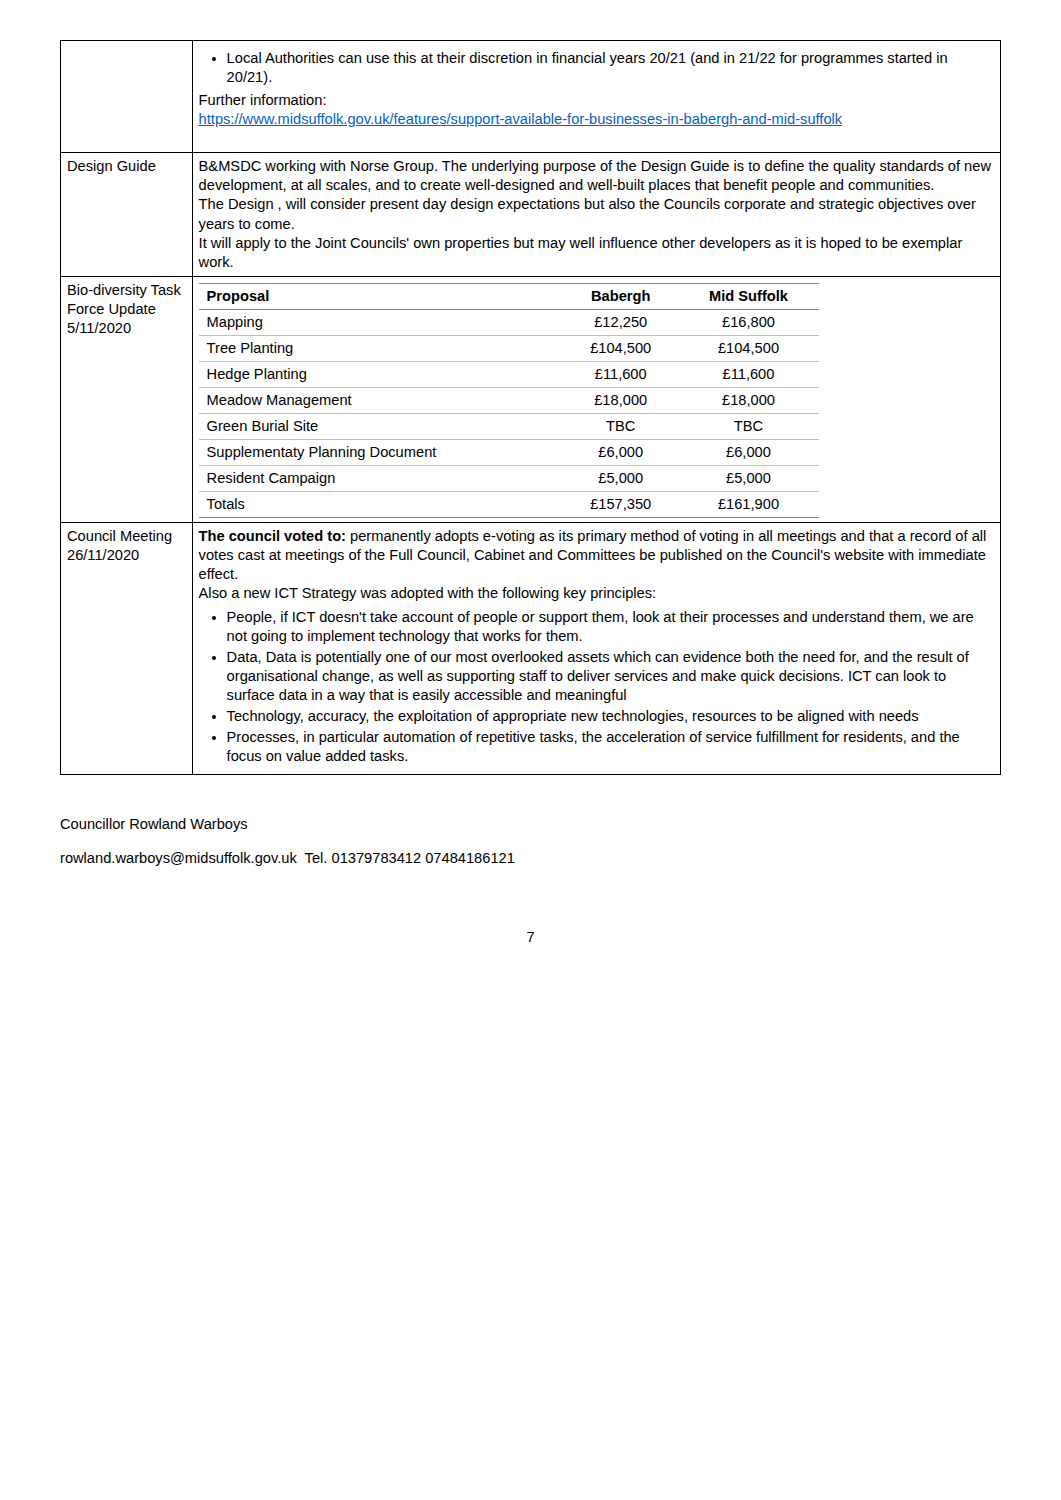| | Local Authorities can use this at their discretion in financial years 20/21 (and in 21/22 for programmes started in 20/21). Further information: https://www.midsuffolk.gov.uk/features/support-available-for-businesses-in-babergh-and-mid-suffolk |
| Design Guide | B&MSDC working with Norse Group. The underlying purpose of the Design Guide is to define the quality standards of new development, at all scales, and to create well-designed and well-built places that benefit people and communities. The Design , will consider present day design expectations but also the Councils corporate and strategic objectives over years to come. It will apply to the Joint Councils' own properties but may well influence other developers as it is hoped to be exemplar work. |
| Bio-diversity Task Force Update 5/11/2020 | / Proposal / Babergh / Mid Suffolk / / --- / --- / --- / / Mapping / £12,250 / £16,800 / / Tree Planting / £104,500 / £104,500 / / Hedge Planting / £11,600 / £11,600 / / Meadow Management / £18,000 / £18,000 / / Green Burial Site / TBC / TBC / / Supplementaty Planning Document / £6,000 / £6,000 / / Resident Campaign / £5,000 / £5,000 / / Totals / £157,350 / £161,900 / |
| Council Meeting 26/11/2020 | The council voted to: permanently adopts e-voting as its primary method of voting in all meetings and that a record of all votes cast at meetings of the Full Council, Cabinet and Committees be published on the Council's website with immediate effect. Also a new ICT Strategy was adopted with the following key principles: People, if ICT doesn't take account of people or support them, look at their processes and understand them, we are not going to implement technology that works for them. Data, Data is potentially one of our most overlooked assets which can evidence both the need for, and the result of organisational change, as well as supporting staff to deliver services and make quick decisions. ICT can look to surface data in a way that is easily accessible and meaningful Technology, accuracy, the exploitation of appropriate new technologies, resources to be aligned with needs Processes, in particular automation of repetitive tasks, the acceleration of service fulfillment for residents, and the focus on value added tasks. |
Councillor Rowland Warboys
rowland.warboys@midsuffolk.gov.uk Tel. 01379783412 07484186121
7